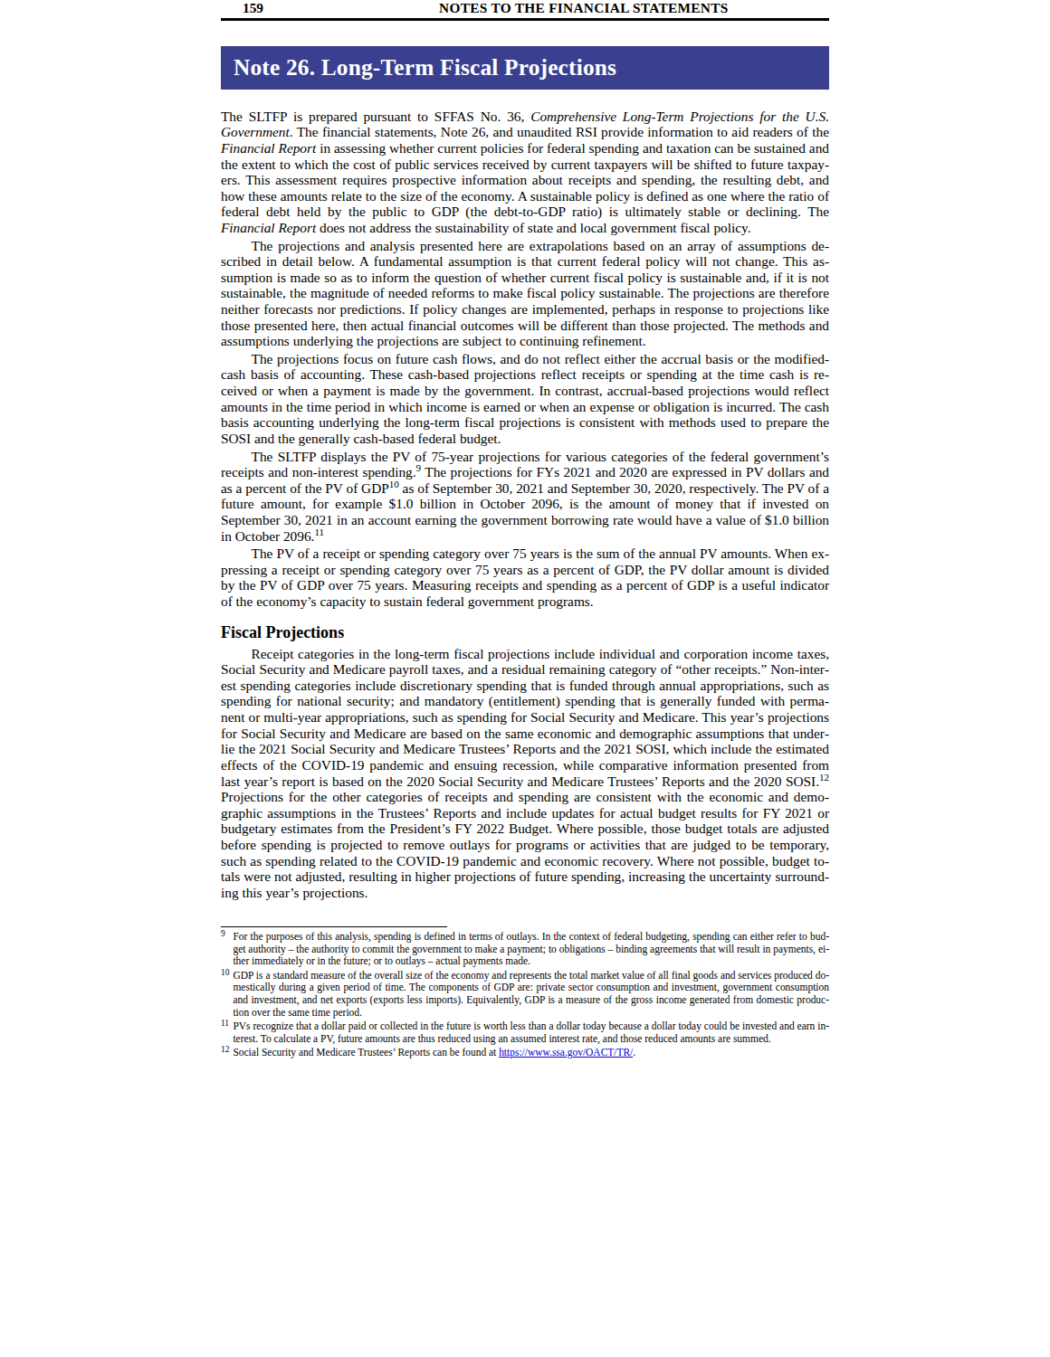159
NOTES TO THE FINANCIAL STATEMENTS
Note 26. Long-Term Fiscal Projections
The SLTFP is prepared pursuant to SFFAS No. 36, Comprehensive Long-Term Projections for the U.S. Government. The financial statements, Note 26, and unaudited RSI provide information to aid readers of the Financial Report in assessing whether current policies for federal spending and taxation can be sustained and the extent to which the cost of public services received by current taxpayers will be shifted to future taxpayers. This assessment requires prospective information about receipts and spending, the resulting debt, and how these amounts relate to the size of the economy. A sustainable policy is defined as one where the ratio of federal debt held by the public to GDP (the debt-to-GDP ratio) is ultimately stable or declining. The Financial Report does not address the sustainability of state and local government fiscal policy.
The projections and analysis presented here are extrapolations based on an array of assumptions described in detail below. A fundamental assumption is that current federal policy will not change. This assumption is made so as to inform the question of whether current fiscal policy is sustainable and, if it is not sustainable, the magnitude of needed reforms to make fiscal policy sustainable. The projections are therefore neither forecasts nor predictions. If policy changes are implemented, perhaps in response to projections like those presented here, then actual financial outcomes will be different than those projected. The methods and assumptions underlying the projections are subject to continuing refinement.
The projections focus on future cash flows, and do not reflect either the accrual basis or the modified-cash basis of accounting. These cash-based projections reflect receipts or spending at the time cash is received or when a payment is made by the government. In contrast, accrual-based projections would reflect amounts in the time period in which income is earned or when an expense or obligation is incurred. The cash basis accounting underlying the long-term fiscal projections is consistent with methods used to prepare the SOSI and the generally cash-based federal budget.
The SLTFP displays the PV of 75-year projections for various categories of the federal government’s receipts and non-interest spending.9 The projections for FYs 2021 and 2020 are expressed in PV dollars and as a percent of the PV of GDP10 as of September 30, 2021 and September 30, 2020, respectively. The PV of a future amount, for example $1.0 billion in October 2096, is the amount of money that if invested on September 30, 2021 in an account earning the government borrowing rate would have a value of $1.0 billion in October 2096.11
The PV of a receipt or spending category over 75 years is the sum of the annual PV amounts. When expressing a receipt or spending category over 75 years as a percent of GDP, the PV dollar amount is divided by the PV of GDP over 75 years. Measuring receipts and spending as a percent of GDP is a useful indicator of the economy’s capacity to sustain federal government programs.
Fiscal Projections
Receipt categories in the long-term fiscal projections include individual and corporation income taxes, Social Security and Medicare payroll taxes, and a residual remaining category of “other receipts.” Non-interest spending categories include discretionary spending that is funded through annual appropriations, such as spending for national security; and mandatory (entitlement) spending that is generally funded with permanent or multi-year appropriations, such as spending for Social Security and Medicare. This year’s projections for Social Security and Medicare are based on the same economic and demographic assumptions that underlie the 2021 Social Security and Medicare Trustees’ Reports and the 2021 SOSI, which include the estimated effects of the COVID-19 pandemic and ensuing recession, while comparative information presented from last year’s report is based on the 2020 Social Security and Medicare Trustees’ Reports and the 2020 SOSI.12 Projections for the other categories of receipts and spending are consistent with the economic and demographic assumptions in the Trustees’ Reports and include updates for actual budget results for FY 2021 or budgetary estimates from the President’s FY 2022 Budget. Where possible, those budget totals are adjusted before spending is projected to remove outlays for programs or activities that are judged to be temporary, such as spending related to the COVID-19 pandemic and economic recovery. Where not possible, budget totals were not adjusted, resulting in higher projections of future spending, increasing the uncertainty surrounding this year’s projections.
9 For the purposes of this analysis, spending is defined in terms of outlays. In the context of federal budgeting, spending can either refer to budget authority – the authority to commit the government to make a payment; to obligations – binding agreements that will result in payments, either immediately or in the future; or to outlays – actual payments made.
10 GDP is a standard measure of the overall size of the economy and represents the total market value of all final goods and services produced domestically during a given period of time. The components of GDP are: private sector consumption and investment, government consumption and investment, and net exports (exports less imports). Equivalently, GDP is a measure of the gross income generated from domestic production over the same time period.
11 PVs recognize that a dollar paid or collected in the future is worth less than a dollar today because a dollar today could be invested and earn interest. To calculate a PV, future amounts are thus reduced using an assumed interest rate, and those reduced amounts are summed.
12 Social Security and Medicare Trustees’ Reports can be found at https://www.ssa.gov/OACT/TR/.